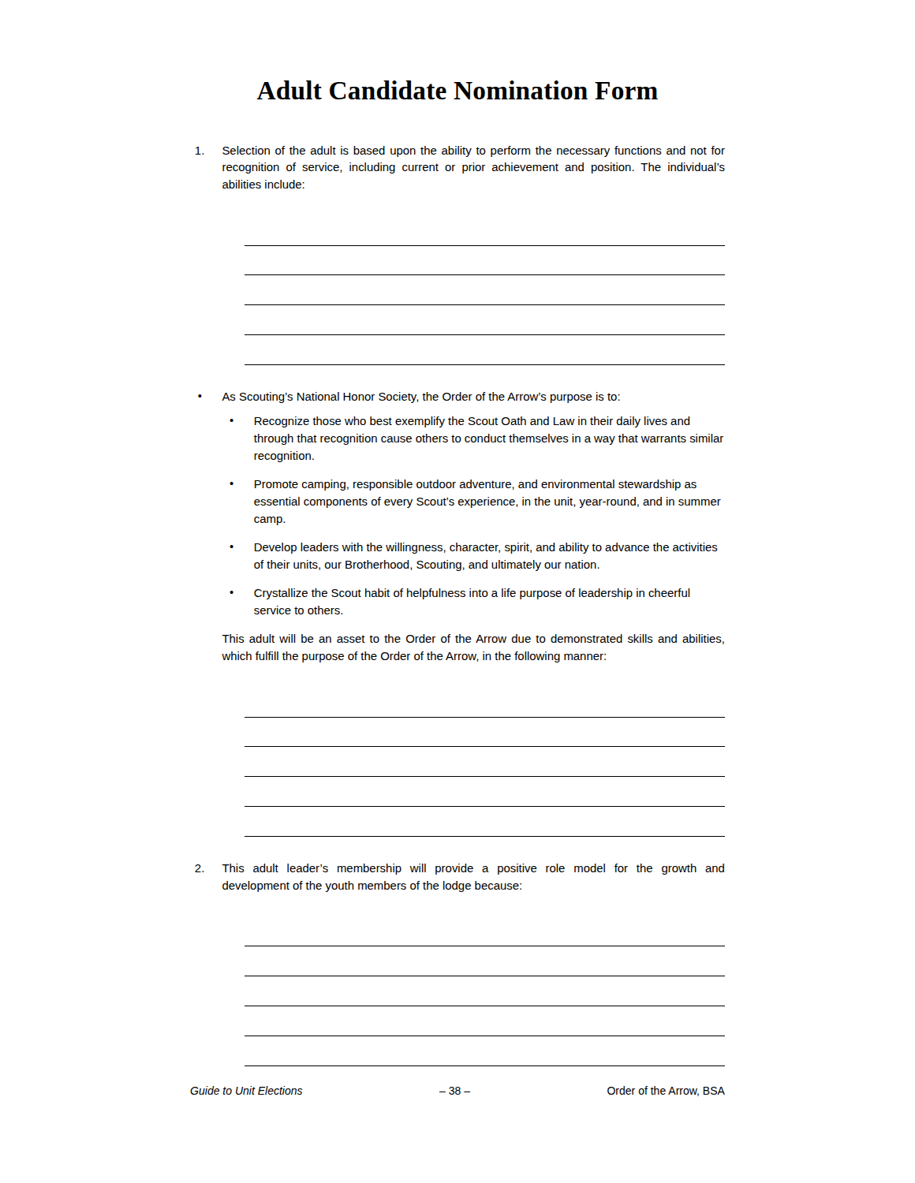Adult Candidate Nomination Form
1.
Selection of the adult is based upon the ability to perform the necessary functions and not for recognition of service, including current or prior achievement and position. The individual’s abilities include:
As Scouting’s National Honor Society, the Order of the Arrow’s purpose is to:
Recognize those who best exemplify the Scout Oath and Law in their daily lives and through that recognition cause others to conduct themselves in a way that warrants similar recognition.
Promote camping, responsible outdoor adventure, and environmental stewardship as essential components of every Scout’s experience, in the unit, year-round, and in summer camp.
Develop leaders with the willingness, character, spirit, and ability to advance the activities of their units, our Brotherhood, Scouting, and ultimately our nation.
Crystallize the Scout habit of helpfulness into a life purpose of leadership in cheerful service to others.
This adult will be an asset to the Order of the Arrow due to demonstrated skills and abilities, which fulfill the purpose of the Order of the Arrow, in the following manner:
2.
This adult leader’s membership will provide a positive role model for the growth and development of the youth members of the lodge because:
Guide to Unit Elections
– 38 –
Order of the Arrow, BSA